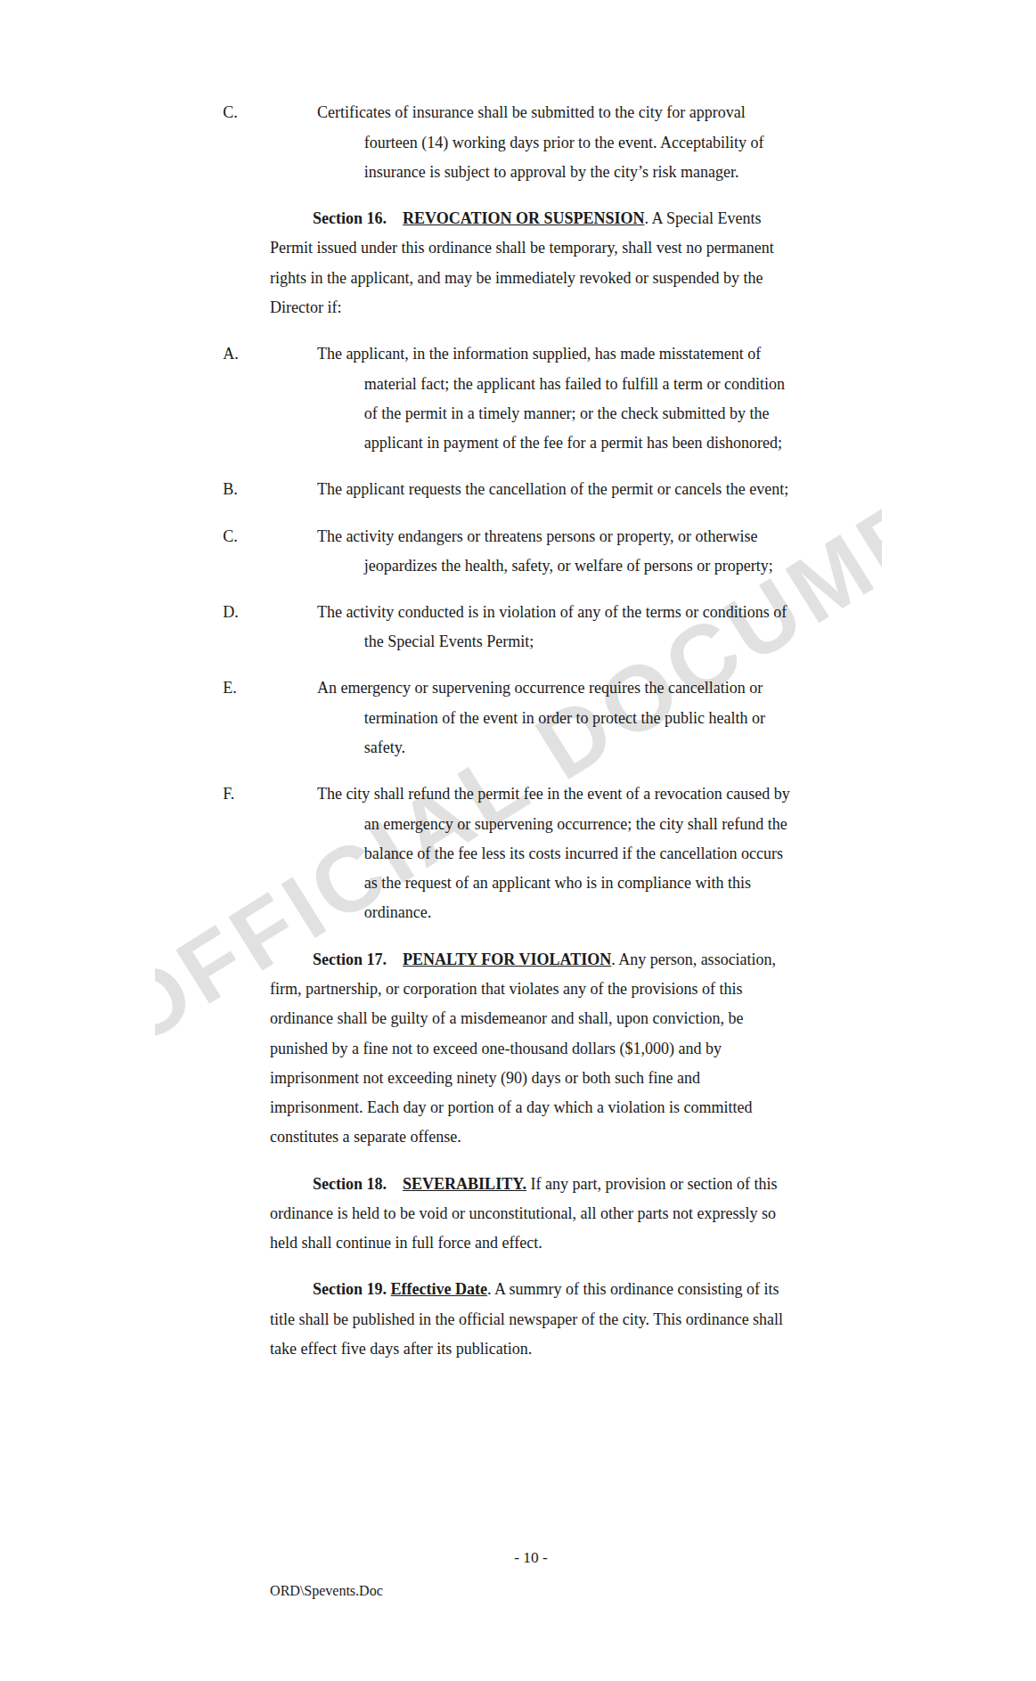UNOFFICIAL DOCUMENT
C. Certificates of insurance shall be submitted to the city for approval fourteen (14) working days prior to the event. Acceptability of insurance is subject to approval by the city’s risk manager.
Section 16. REVOCATION OR SUSPENSION. A Special Events Permit issued under this ordinance shall be temporary, shall vest no permanent rights in the applicant, and may be immediately revoked or suspended by the Director if:
A. The applicant, in the information supplied, has made misstatement of material fact; the applicant has failed to fulfill a term or condition of the permit in a timely manner; or the check submitted by the applicant in payment of the fee for a permit has been dishonored;
B. The applicant requests the cancellation of the permit or cancels the event;
C. The activity endangers or threatens persons or property, or otherwise jeopardizes the health, safety, or welfare of persons or property;
D. The activity conducted is in violation of any of the terms or conditions of the Special Events Permit;
E. An emergency or supervening occurrence requires the cancellation or termination of the event in order to protect the public health or safety.
F. The city shall refund the permit fee in the event of a revocation caused by an emergency or supervening occurrence; the city shall refund the balance of the fee less its costs incurred if the cancellation occurs as the request of an applicant who is in compliance with this ordinance.
Section 17. PENALTY FOR VIOLATION. Any person, association, firm, partnership, or corporation that violates any of the provisions of this ordinance shall be guilty of a misdemeanor and shall, upon conviction, be punished by a fine not to exceed one-thousand dollars ($1,000) and by imprisonment not exceeding ninety (90) days or both such fine and imprisonment. Each day or portion of a day which a violation is committed constitutes a separate offense.
Section 18. SEVERABILITY. If any part, provision or section of this ordinance is held to be void or unconstitutional, all other parts not expressly so held shall continue in full force and effect.
Section 19. Effective Date. A summry of this ordinance consisting of its title shall be published in the official newspaper of the city. This ordinance shall take effect five days after its publication.
- 10 -
ORD\Spevents.Doc